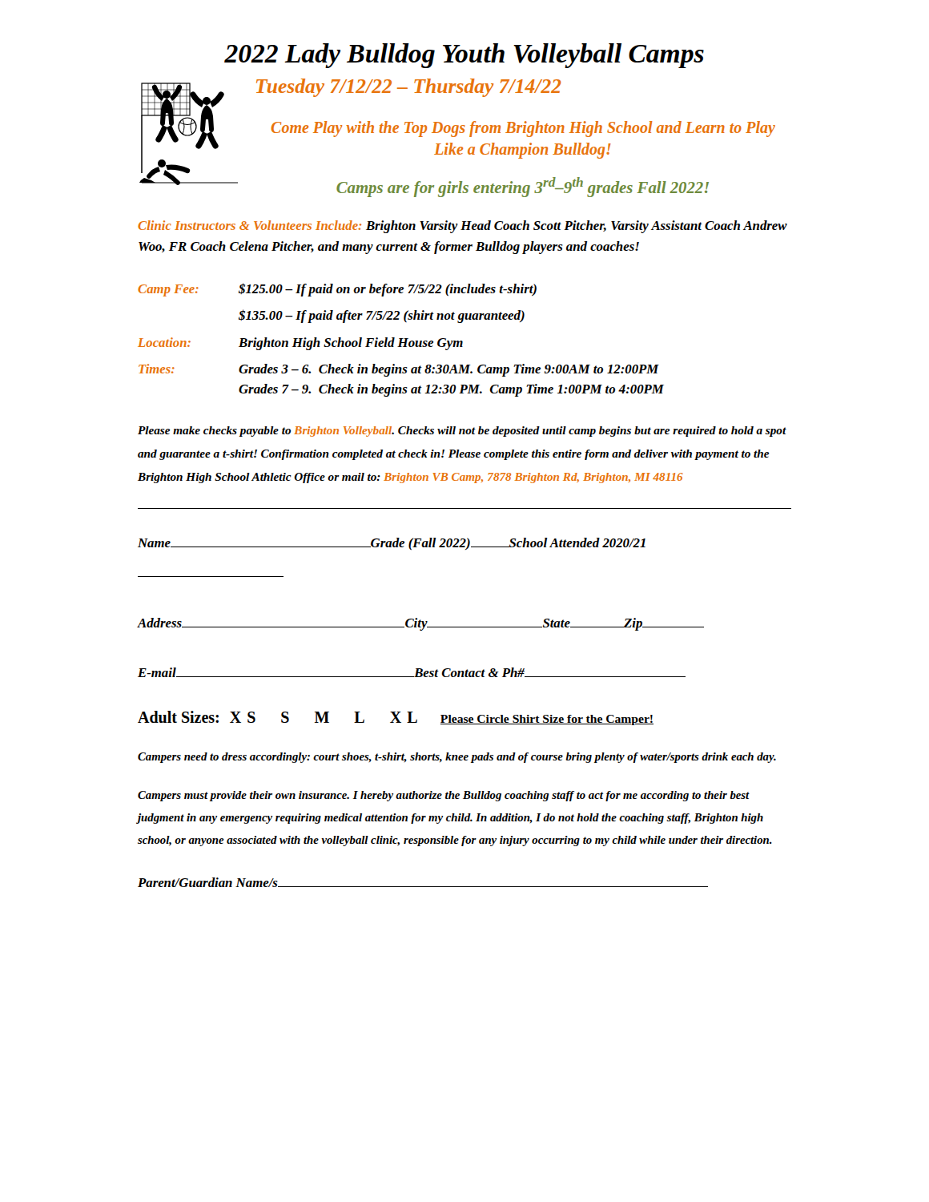2022 Lady Bulldog Youth Volleyball Camps
Tuesday 7/12/22 – Thursday 7/14/22
Come Play with the Top Dogs from Brighton High School and Learn to Play Like a Champion Bulldog!
Camps are for girls entering 3rd–9th grades Fall 2022!
Clinic Instructors & Volunteers Include: Brighton Varsity Head Coach Scott Pitcher, Varsity Assistant Coach Andrew Woo, FR Coach Celena Pitcher, and many current & former Bulldog players and coaches!
| Camp Fee: | $125.00 – If paid on or before 7/5/22 (includes t-shirt) |
| | $135.00 – If paid after 7/5/22 (shirt not guaranteed) |
| Location: | Brighton High School Field House Gym |
| Times: | Grades 3 – 6. Check in begins at 8:30AM. Camp Time 9:00AM to 12:00PM Grades 7 – 9. Check in begins at 12:30 PM. Camp Time 1:00PM to 4:00PM |
Please make checks payable to Brighton Volleyball. Checks will not be deposited until camp begins but are required to hold a spot and guarantee a t-shirt! Confirmation completed at check in! Please complete this entire form and deliver with payment to the Brighton High School Athletic Office or mail to: Brighton VB Camp, 7878 Brighton Rd, Brighton, MI 48116
Name Grade (Fall 2022) School Attended 2020/21
Address City State Zip
E-mail Best Contact & Ph#
Adult Sizes:XS S M L XL Please Circle Shirt Size for the Camper!
Campers need to dress accordingly: court shoes, t-shirt, shorts, knee pads and of course bring plenty of water/sports drink each day.
Campers must provide their own insurance. I hereby authorize the Bulldog coaching staff to act for me according to their best judgment in any emergency requiring medical attention for my child. In addition, I do not hold the coaching staff, Brighton high school, or anyone associated with the volleyball clinic, responsible for any injury occurring to my child while under their direction.
Parent/Guardian Name/s